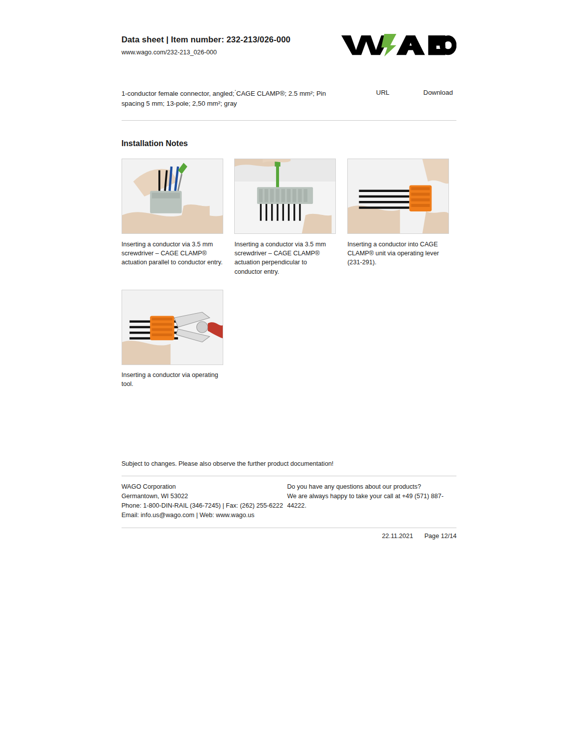Data sheet | Item number: 232-213/026-000
www.wago.com/232-213_026-000
. 1-conductor female connector, angled; CAGE CLAMP®; 2.5 mm²; Pin spacing 5 mm; 13-pole; 2,50 mm²; gray
URL Download
Installation Notes
Inserting a conductor via 3.5 mm screwdriver – CAGE CLAMP® actuation parallel to conductor entry.
Inserting a conductor via 3.5 mm screwdriver – CAGE CLAMP® actuation perpendicular to conductor entry.
Inserting a conductor into CAGE CLAMP® unit via operating lever (231-291).
Inserting a conductor via operating tool.
Subject to changes. Please also observe the further product documentation!
WAGO Corporation
Germantown, WI 53022
Phone: 1-800-DIN-RAIL (346-7245) | Fax: (262) 255-6222
Email: info.us@wago.com | Web: www.wago.us
Do you have any questions about our products?
We are always happy to take your call at +49 (571) 887-44222.
22.11.2021 Page 12/14